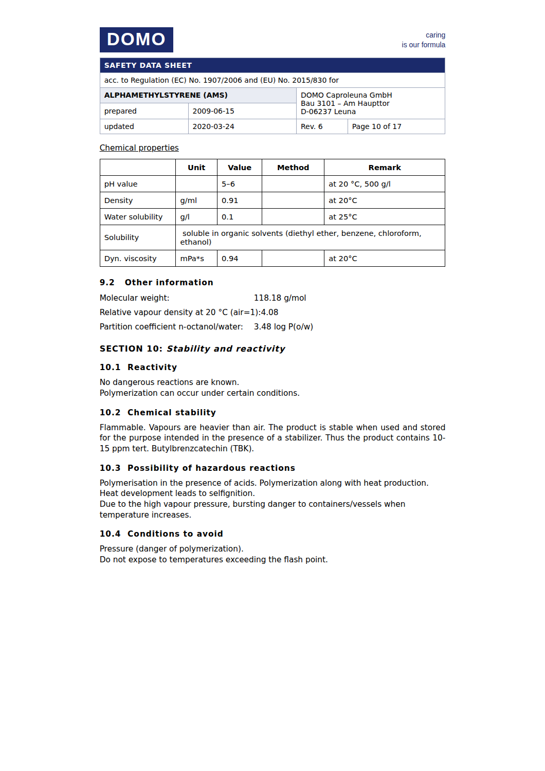DOMO
caring
is our formula
| SAFETY DATA SHEET |
| acc. to Regulation (EC) No. 1907/2006 and (EU) No. 2015/830 for |
| ALPHAMETHYLSTYRENE (AMS) | DOMO Caproleuna GmbH Bau 3101 – Am Haupttor D-06237 Leuna |
| prepared | 2009-06-15 |
| updated | 2020-03-24 | Rev. 6 | Page 10 of 17 |
Chemical properties
| | Unit | Value | Method | Remark |
| --- | --- | --- | --- | --- |
| pH value | | 5–6 | | at 20 °C, 500 g/l |
| Density | g/ml | 0.91 | | at 20°C |
| Water solubility | g/l | 0.1 | | at 25°C |
| Solubility | soluble in organic solvents (diethyl ether, benzene, chloroform, ethanol) |
| Dyn. viscosity | mPa*s | 0.94 | | at 20°C |
9.2 Other information
Molecular weight: 118.18 g/mol
Relative vapour density at 20 °C (air=1): 4.08
Partition coefficient n-octanol/water: 3.48 log P(o/w)
SECTION 10: Stability and reactivity
10.1 Reactivity
No dangerous reactions are known.
Polymerization can occur under certain conditions.
10.2 Chemical stability
Flammable. Vapours are heavier than air. The product is stable when used and stored for the purpose intended in the presence of a stabilizer. Thus the product contains 10-15 ppm tert. Butylbrenzcatechin (TBK).
10.3 Possibility of hazardous reactions
Polymerisation in the presence of acids. Polymerization along with heat production.
Heat development leads to selfignition.
Due to the high vapour pressure, bursting danger to containers/vessels when temperature increases.
10.4 Conditions to avoid
Pressure (danger of polymerization).
Do not expose to temperatures exceeding the flash point.